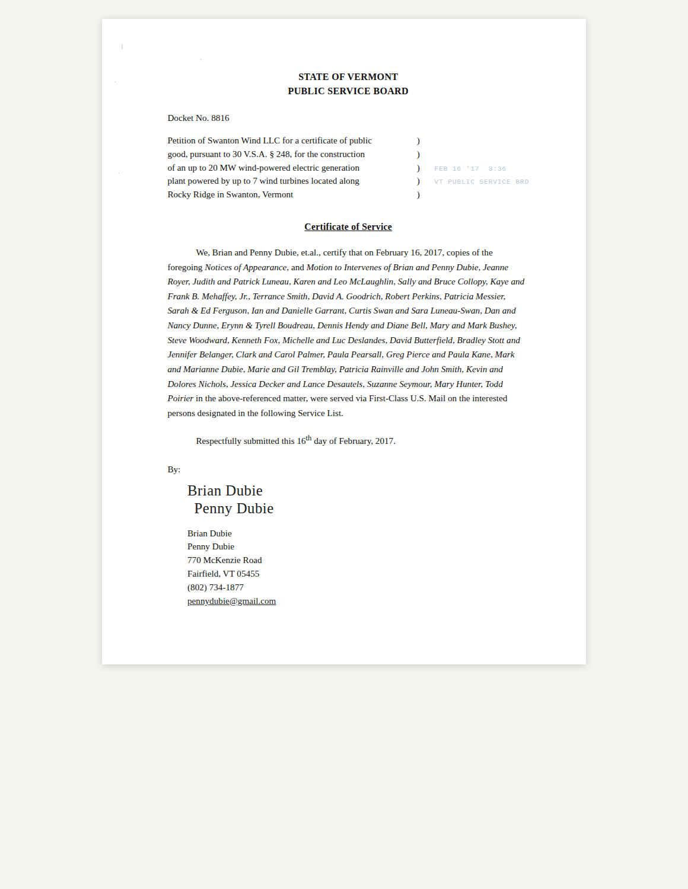| . . .
State of Vermont
Public Service Board
Docket No. 8816
| Petition of Swanton Wind LLC for a certificate of public | ) | |
| good, pursuant to 30 V.S.A. § 248, for the construction | ) | |
| of an up to 20 MW wind-powered electric generation | ) | FEB 16 '17 3:36 |
| plant powered by up to 7 wind turbines located along | ) | VT PUBLIC SERVICE BRD |
| Rocky Ridge in Swanton, Vermont | ) | |
Certificate of Service
We, Brian and Penny Dubie, et.al., certify that on February 16, 2017, copies of the foregoing Notices of Appearance, and Motion to Intervenes of Brian and Penny Dubie, Jeanne Royer, Judith and Patrick Luneau, Karen and Leo McLaughlin, Sally and Bruce Collopy, Kaye and Frank B. Mehaffey, Jr., Terrance Smith, David A. Goodrich, Robert Perkins, Patricia Messier, Sarah & Ed Ferguson, Ian and Danielle Garrant, Curtis Swan and Sara Luneau-Swan, Dan and Nancy Dunne, Erynn & Tyrell Boudreau, Dennis Hendy and Diane Bell, Mary and Mark Bushey, Steve Woodward, Kenneth Fox, Michelle and Luc Deslandes, David Butterfield, Bradley Stott and Jennifer Belanger, Clark and Carol Palmer, Paula Pearsall, Greg Pierce and Paula Kane, Mark and Marianne Dubie, Marie and Gil Tremblay, Patricia Rainville and John Smith, Kevin and Dolores Nichols, Jessica Decker and Lance Desautels, Suzanne Seymour, Mary Hunter, Todd Poirier in the above-referenced matter, were served via First-Class U.S. Mail on the interested persons designated in the following Service List.
Respectfully submitted this 16th day of February, 2017.
By:
Brian Dubie
Penny Dubie
Brian Dubie
Penny Dubie
770 McKenzie Road
Fairfield, VT 05455
(802) 734-1877
pennydubie@gmail.com